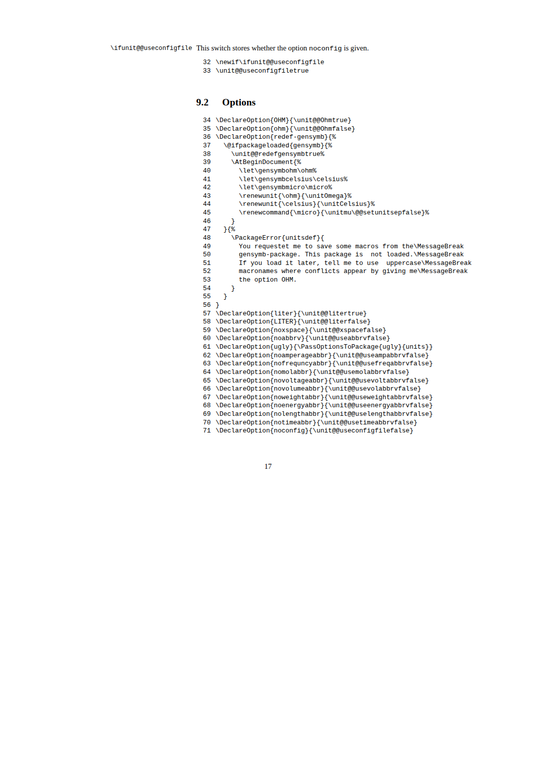\ifunit@@useconfigfile
This switch stores whether the option noconfig is given.
32\newif\ifunit@@useconfigfile
33\unit@@useconfigfiletrue
9.2 Options
34\DeclareOption{OHM}{\unit@@Ohmtrue}
35\DeclareOption{ohm}{\unit@@Ohmfalse}
36\DeclareOption{redef-gensymb}{%
37\@ifpackageloaded{gensymb}{%
38\unit@@redefgensymbtrue%
39\AtBeginDocument{%
40\let\gensymbohm\ohm%
41\let\gensymbcelsius\celsius%
42\let\gensymbmicro\micro%
43\renewunit{\ohm}{\unitOmega}%
44\renewunit{\celsius}{\unitCelsius}%
45\renewcommand{\micro}{\unitmu\@@setunitsepfalse}%
46}
47}{%
48\PackageError{unitsdef}{
49 You requestet me to save some macros from the\MessageBreak
50 gensymb-package. This package is not loaded.\MessageBreak
51 If you load it later, tell me to use uppercase\MessageBreak
52 macronames where conflicts appear by giving me\MessageBreak
53 the option OHM.
54}
55}
56}
57\DeclareOption{liter}{\unit@@litertrue}
58\DeclareOption{LITER}{\unit@@literfalse}
59\DeclareOption{noxspace}{\unit@@xspacefalse}
60\DeclareOption{noabbrv}{\unit@@useabbrvfalse}
61\DeclareOption{ugly}{\PassOptionsToPackage{ugly}{units}}
62\DeclareOption{noamperageabbr}{\unit@@useampabbrvfalse}
63\DeclareOption{nofrequncyabbr}{\unit@@usefreqabbrvfalse}
64\DeclareOption{nomolabbr}{\unit@@usemolabbrvfalse}
65\DeclareOption{novoltageabbr}{\unit@@usevoltabbrvfalse}
66\DeclareOption{novolumeabbr}{\unit@@usevolabbrvfalse}
67\DeclareOption{noweightabbr}{\unit@@useweightabbrvfalse}
68\DeclareOption{noenergyabbr}{\unit@@useenergyabbrvfalse}
69\DeclareOption{nolengthabbr}{\unit@@uselengthabbrvfalse}
70\DeclareOption{notimeabbr}{\unit@@usetimeabbrvfalse}
71\DeclareOption{noconfig}{\unit@@useconfigfilefalse}
17